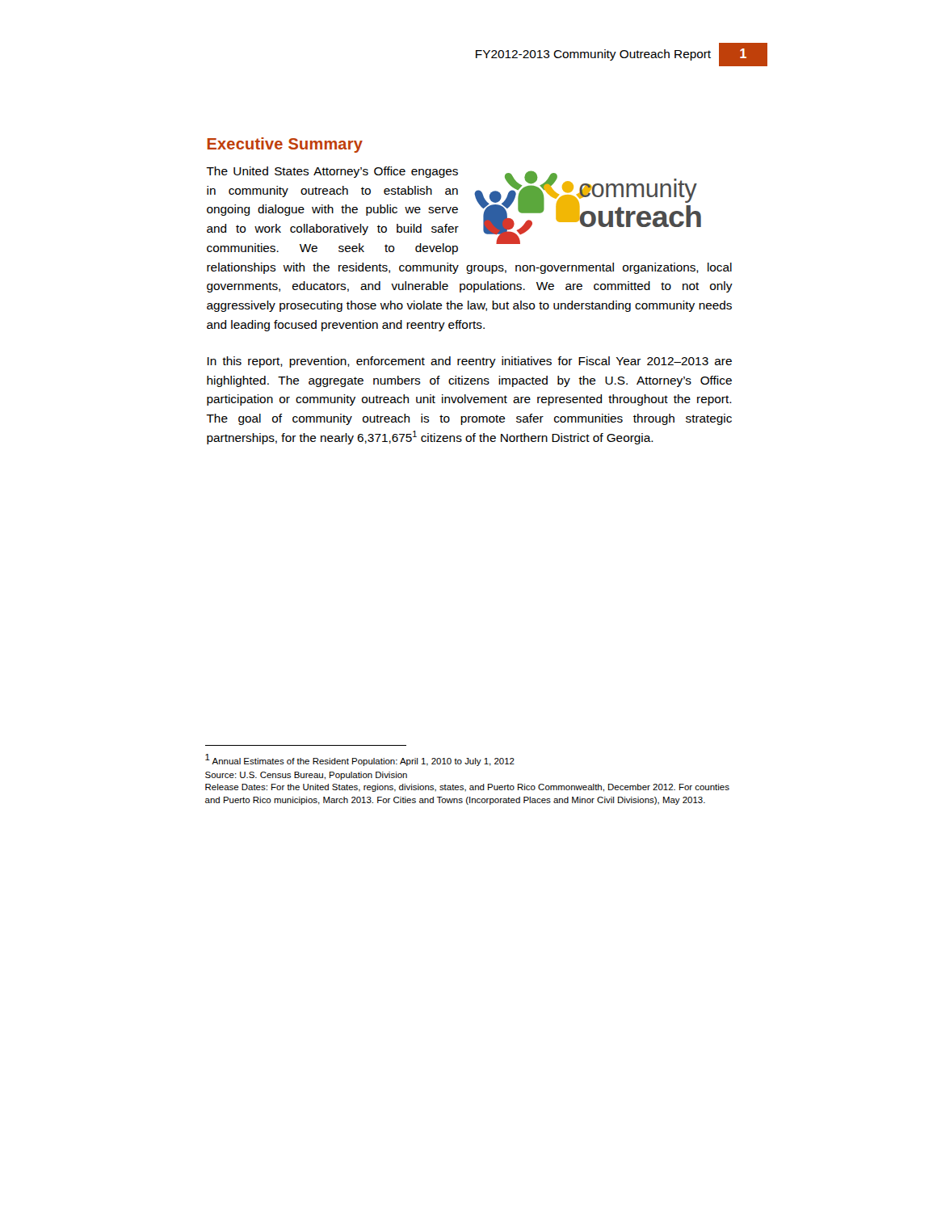FY2012-2013 Community Outreach Report
1
Executive Summary
Community Outreach logo community outreach
The United States Attorney’s Office engages in community outreach to establish an ongoing dialogue with the public we serve and to work collaboratively to build safer communities. We seek to develop relationships with the residents, community groups, non-governmental organizations, local governments, educators, and vulnerable populations. We are committed to not only aggressively prosecuting those who violate the law, but also to understanding community needs and leading focused prevention and reentry efforts.
In this report, prevention, enforcement and reentry initiatives for Fiscal Year 2012–2013 are highlighted. The aggregate numbers of citizens impacted by the U.S. Attorney’s Office participation or community outreach unit involvement are represented throughout the report. The goal of community outreach is to promote safer communities through strategic partnerships, for the nearly 6,371,6751 citizens of the Northern District of Georgia.
1 Annual Estimates of the Resident Population: April 1, 2010 to July 1, 2012
Source: U.S. Census Bureau, Population Division
Release Dates: For the United States, regions, divisions, states, and Puerto Rico Commonwealth, December 2012. For counties and Puerto Rico municipios, March 2013. For Cities and Towns (Incorporated Places and Minor Civil Divisions), May 2013.